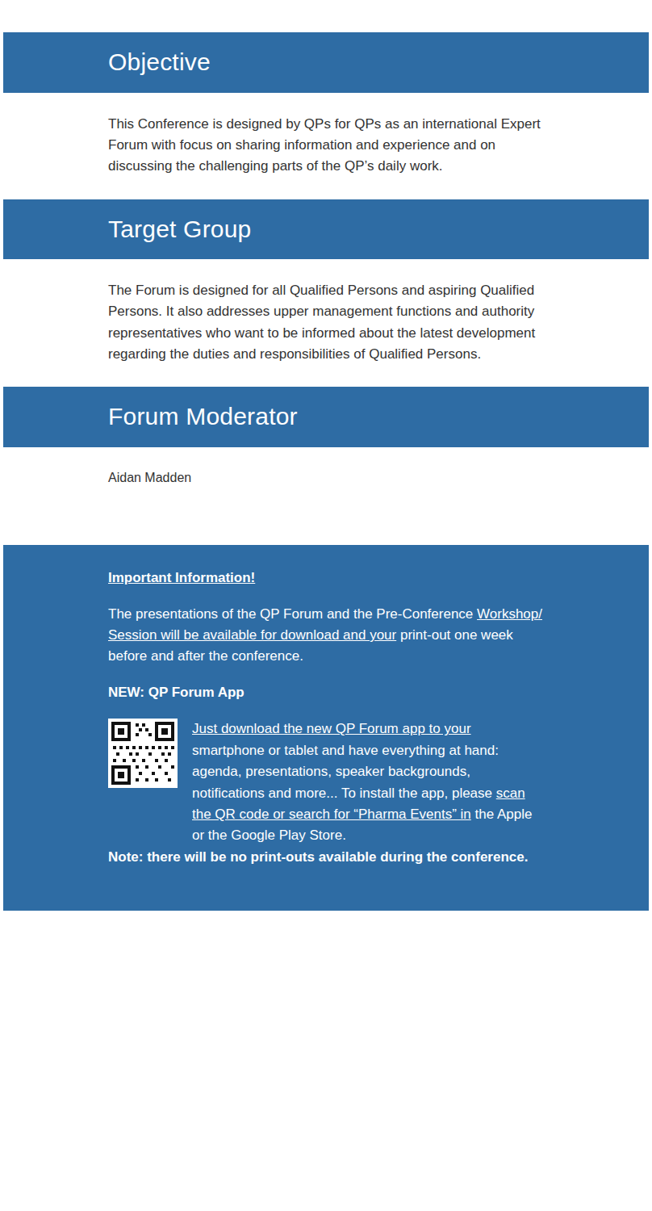Objective
This Conference is designed by QPs for QPs as an international Expert Forum with focus on sharing information and experience and on discussing the challenging parts of the QP’s daily work.
Target Group
The Forum is designed for all Qualified Persons and aspiring Qualified Persons. It also addresses upper management functions and authority representatives who want to be informed about the latest development regarding the duties and responsibilities of Qualified Persons.
Forum Moderator
Aidan Madden
Important Information!
The presentations of the QP Forum and the Pre-Conference Workshop/ Session will be available for download and your print-out one week before and after the conference.
NEW: QP Forum App
Just download the new QP Forum app to your smartphone or tablet and have everything at hand: agenda, presentations, speaker backgrounds, notifications and more... To install the app, please scan the QR code or search for “Pharma Events” in the Apple or the Google Play Store.
Note: there will be no print-outs available during the conference.